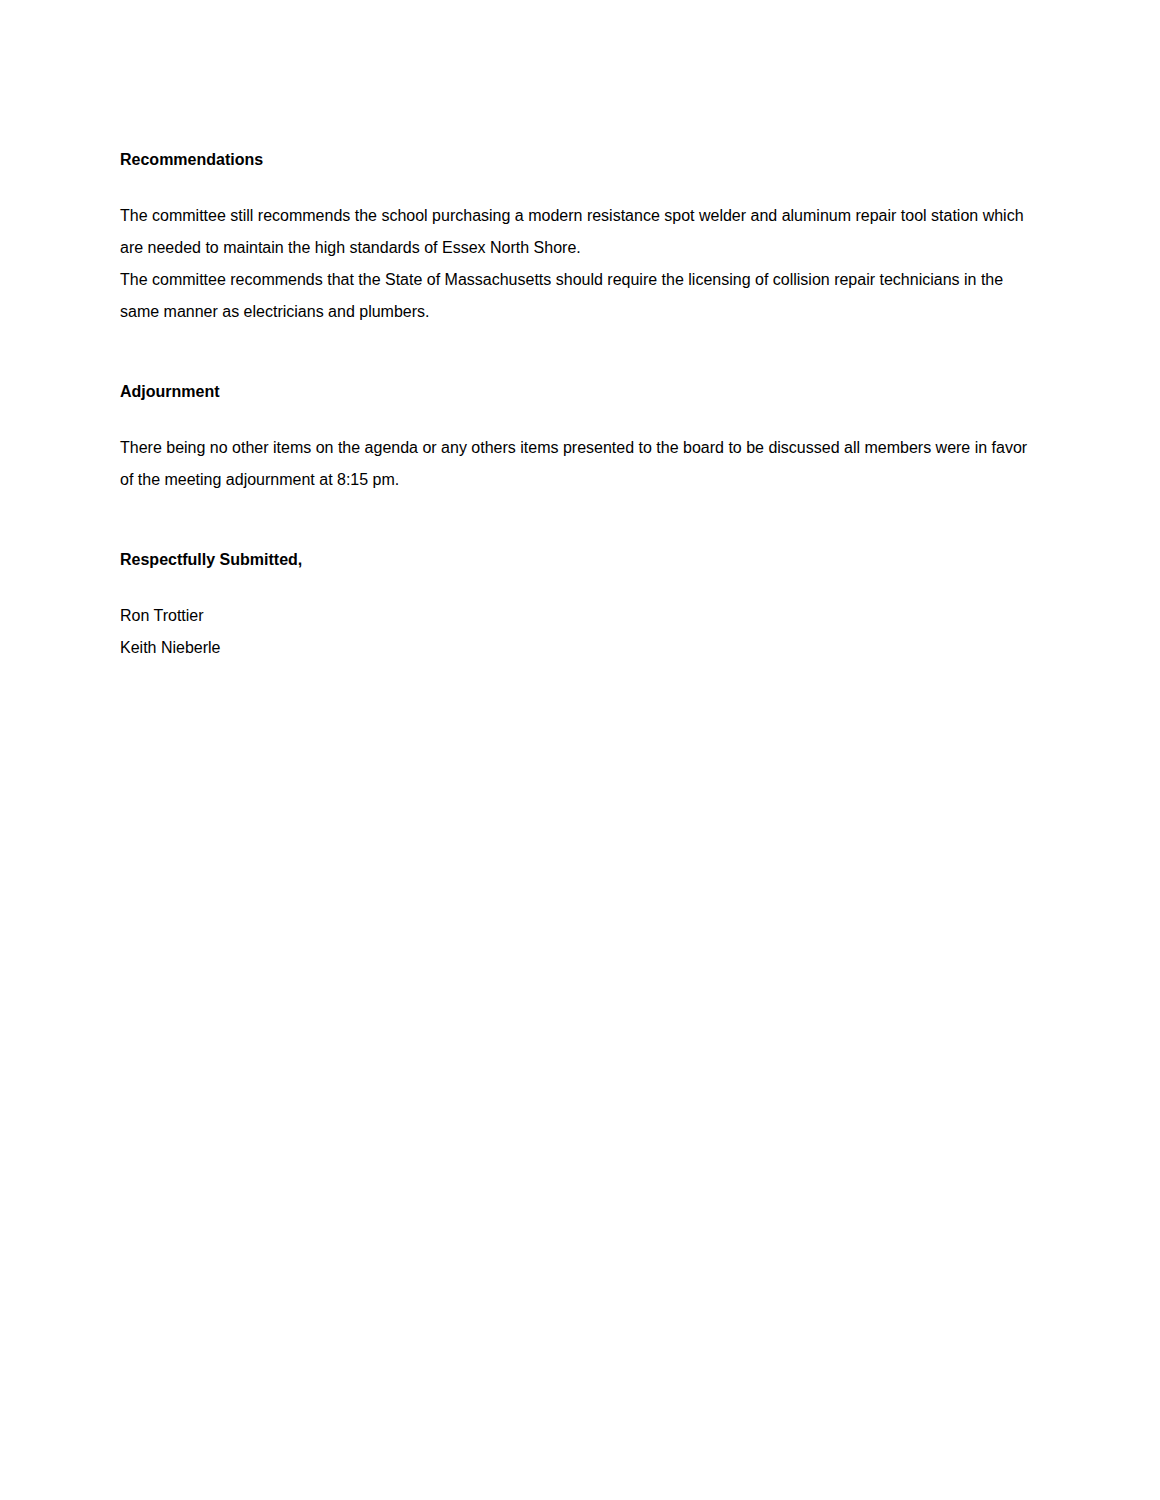Recommendations
The committee still recommends the school purchasing a modern resistance spot welder and aluminum repair tool station which are needed to maintain the high standards of Essex North Shore.
The committee recommends that the State of Massachusetts should require the licensing of collision repair technicians in the same manner as electricians and plumbers.
Adjournment
There being no other items on the agenda or any others items presented to the board to be discussed all members were in favor of the meeting adjournment at 8:15 pm.
Respectfully Submitted,
Ron Trottier
Keith Nieberle